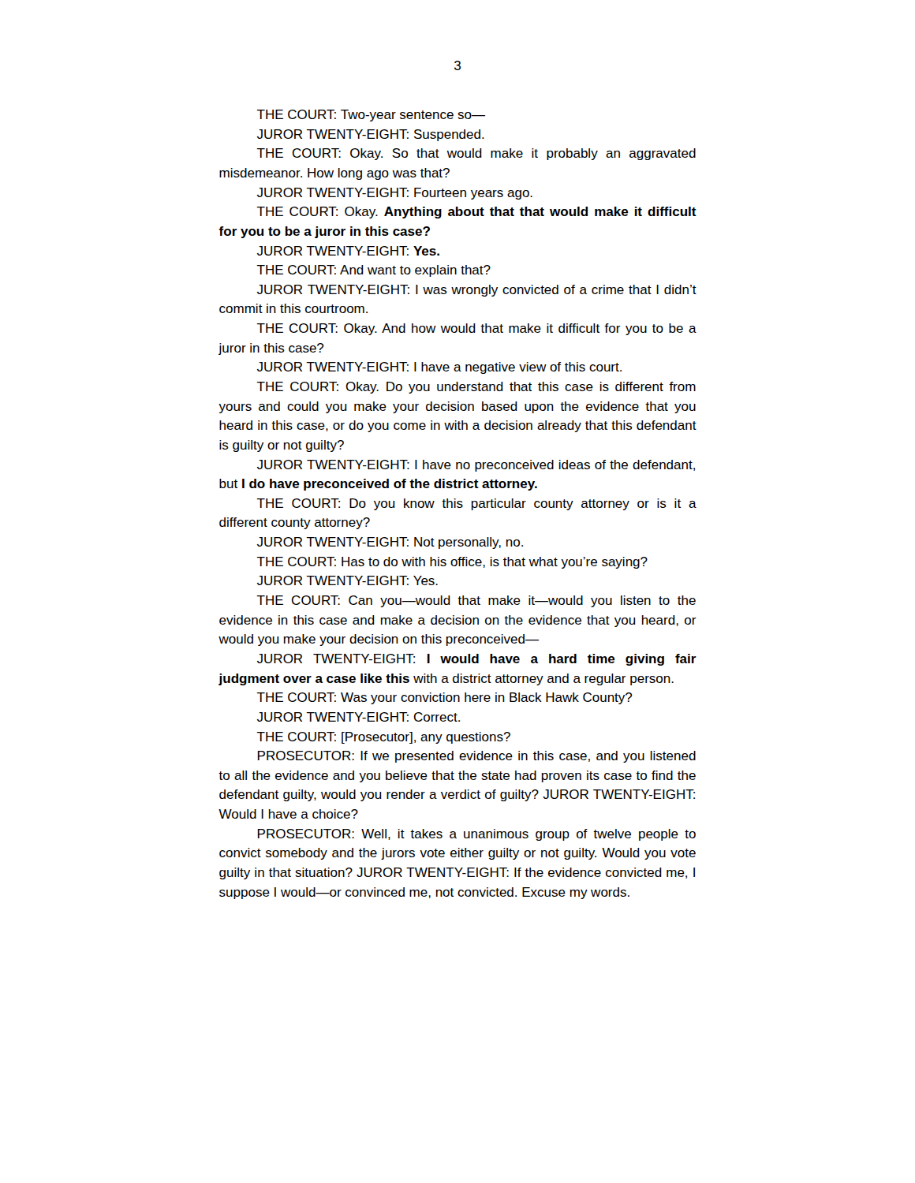3
THE COURT: Two-year sentence so—
JUROR TWENTY-EIGHT: Suspended.
THE COURT: Okay. So that would make it probably an aggravated misdemeanor. How long ago was that?
JUROR TWENTY-EIGHT: Fourteen years ago.
THE COURT: Okay. Anything about that that would make it difficult for you to be a juror in this case?
JUROR TWENTY-EIGHT: Yes.
THE COURT: And want to explain that?
JUROR TWENTY-EIGHT: I was wrongly convicted of a crime that I didn’t commit in this courtroom.
THE COURT: Okay. And how would that make it difficult for you to be a juror in this case?
JUROR TWENTY-EIGHT: I have a negative view of this court.
THE COURT: Okay. Do you understand that this case is different from yours and could you make your decision based upon the evidence that you heard in this case, or do you come in with a decision already that this defendant is guilty or not guilty?
JUROR TWENTY-EIGHT: I have no preconceived ideas of the defendant, but I do have preconceived of the district attorney.
THE COURT: Do you know this particular county attorney or is it a different county attorney?
JUROR TWENTY-EIGHT: Not personally, no.
THE COURT: Has to do with his office, is that what you’re saying?
JUROR TWENTY-EIGHT: Yes.
THE COURT: Can you—would that make it—would you listen to the evidence in this case and make a decision on the evidence that you heard, or would you make your decision on this preconceived—
JUROR TWENTY-EIGHT: I would have a hard time giving fair judgment over a case like this with a district attorney and a regular person.
THE COURT: Was your conviction here in Black Hawk County?
JUROR TWENTY-EIGHT: Correct.
THE COURT: [Prosecutor], any questions?
PROSECUTOR: If we presented evidence in this case, and you listened to all the evidence and you believe that the state had proven its case to find the defendant guilty, would you render a verdict of guilty? JUROR TWENTY-EIGHT: Would I have a choice?
PROSECUTOR: Well, it takes a unanimous group of twelve people to convict somebody and the jurors vote either guilty or not guilty. Would you vote guilty in that situation? JUROR TWENTY-EIGHT: If the evidence convicted me, I suppose I would—or convinced me, not convicted. Excuse my words.